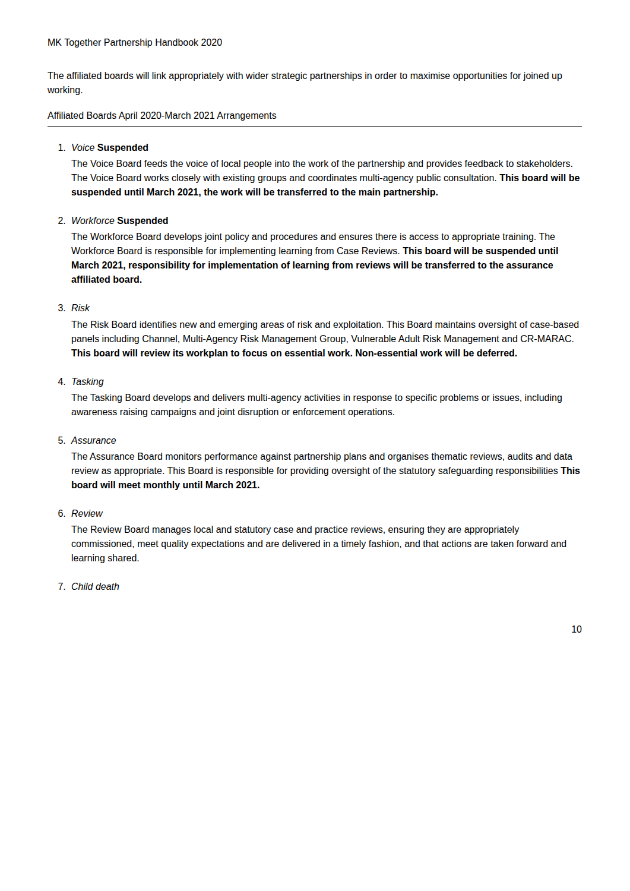MK Together Partnership Handbook 2020
The affiliated boards will link appropriately with wider strategic partnerships in order to maximise opportunities for joined up working.
Affiliated Boards April 2020-March 2021 Arrangements
Voice Suspended
The Voice Board feeds the voice of local people into the work of the partnership and provides feedback to stakeholders. The Voice Board works closely with existing groups and coordinates multi-agency public consultation. This board will be suspended until March 2021, the work will be transferred to the main partnership.
Workforce Suspended
The Workforce Board develops joint policy and procedures and ensures there is access to appropriate training. The Workforce Board is responsible for implementing learning from Case Reviews. This board will be suspended until March 2021, responsibility for implementation of learning from reviews will be transferred to the assurance affiliated board.
Risk
The Risk Board identifies new and emerging areas of risk and exploitation. This Board maintains oversight of case-based panels including Channel, Multi-Agency Risk Management Group, Vulnerable Adult Risk Management and CR-MARAC. This board will review its workplan to focus on essential work. Non-essential work will be deferred.
Tasking
The Tasking Board develops and delivers multi-agency activities in response to specific problems or issues, including awareness raising campaigns and joint disruption or enforcement operations.
Assurance
The Assurance Board monitors performance against partnership plans and organises thematic reviews, audits and data review as appropriate. This Board is responsible for providing oversight of the statutory safeguarding responsibilities This board will meet monthly until March 2021.
Review
The Review Board manages local and statutory case and practice reviews, ensuring they are appropriately commissioned, meet quality expectations and are delivered in a timely fashion, and that actions are taken forward and learning shared.
Child death
10